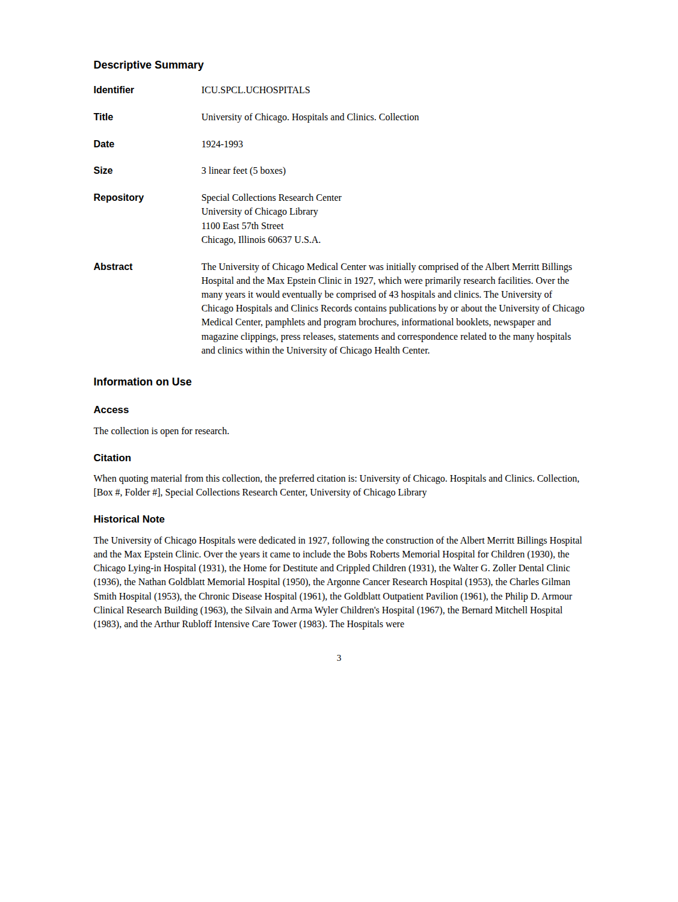Descriptive Summary
Identifier
ICU.SPCL.UCHOSPITALS
Title
University of Chicago. Hospitals and Clinics. Collection
Date
1924-1993
Size
3 linear feet (5 boxes)
Repository
Special Collections Research Center University of Chicago Library 1100 East 57th Street Chicago, Illinois 60637 U.S.A.
Abstract
The University of Chicago Medical Center was initially comprised of the Albert Merritt Billings Hospital and the Max Epstein Clinic in 1927, which were primarily research facilities. Over the many years it would eventually be comprised of 43 hospitals and clinics. The University of Chicago Hospitals and Clinics Records contains publications by or about the University of Chicago Medical Center, pamphlets and program brochures, informational booklets, newspaper and magazine clippings, press releases, statements and correspondence related to the many hospitals and clinics within the University of Chicago Health Center.
Information on Use
Access
The collection is open for research.
Citation
When quoting material from this collection, the preferred citation is: University of Chicago. Hospitals and Clinics. Collection, [Box #, Folder #], Special Collections Research Center, University of Chicago Library
Historical Note
The University of Chicago Hospitals were dedicated in 1927, following the construction of the Albert Merritt Billings Hospital and the Max Epstein Clinic. Over the years it came to include the Bobs Roberts Memorial Hospital for Children (1930), the Chicago Lying-in Hospital (1931), the Home for Destitute and Crippled Children (1931), the Walter G. Zoller Dental Clinic (1936), the Nathan Goldblatt Memorial Hospital (1950), the Argonne Cancer Research Hospital (1953), the Charles Gilman Smith Hospital (1953), the Chronic Disease Hospital (1961), the Goldblatt Outpatient Pavilion (1961), the Philip D. Armour Clinical Research Building (1963), the Silvain and Arma Wyler Children's Hospital (1967), the Bernard Mitchell Hospital (1983), and the Arthur Rubloff Intensive Care Tower (1983). The Hospitals were
3